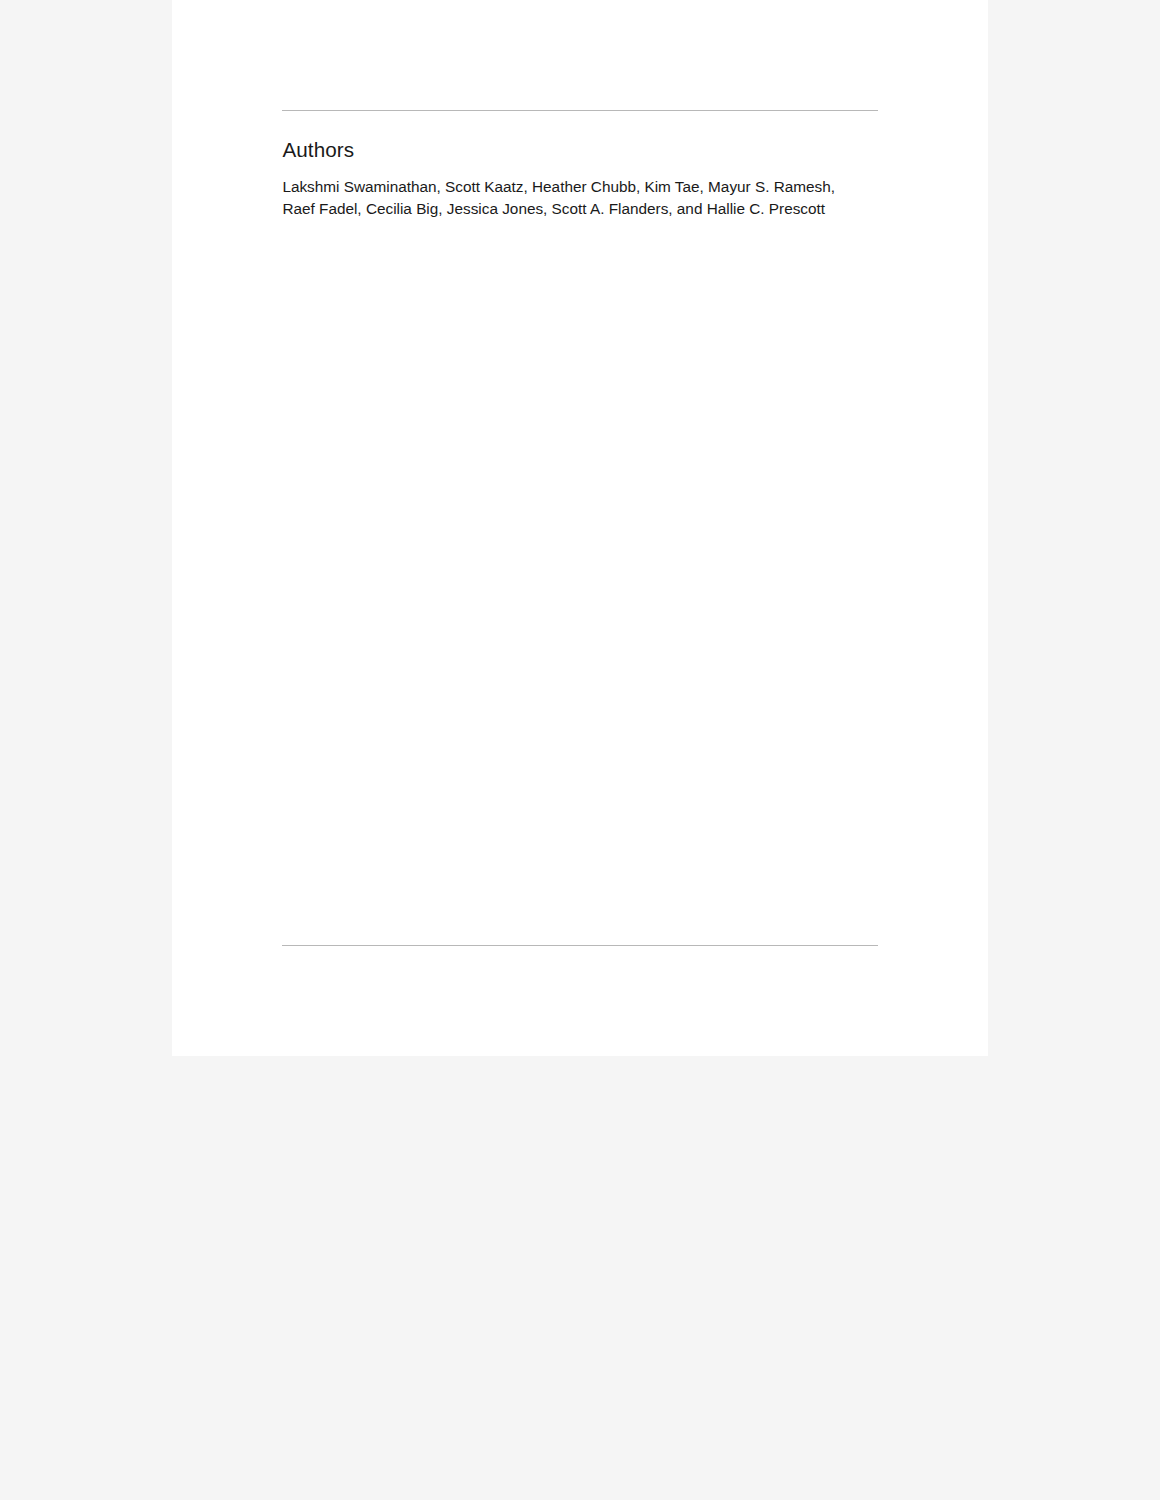Authors
Lakshmi Swaminathan, Scott Kaatz, Heather Chubb, Kim Tae, Mayur S. Ramesh, Raef Fadel, Cecilia Big, Jessica Jones, Scott A. Flanders, and Hallie C. Prescott